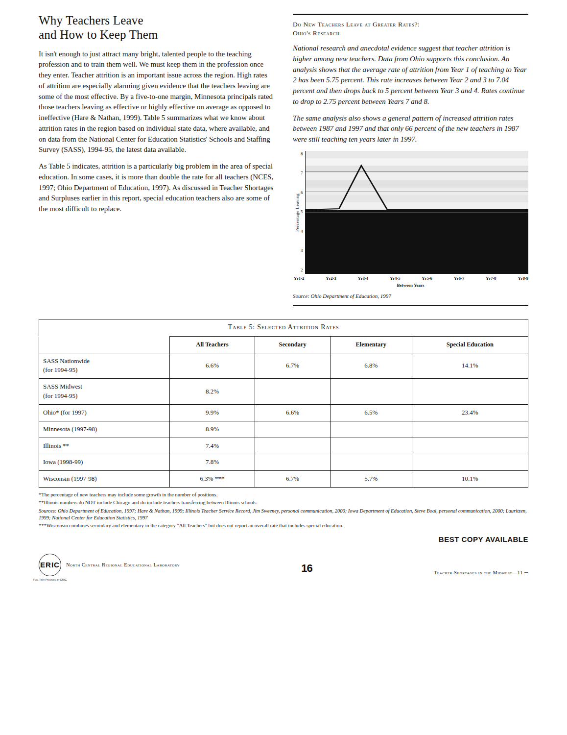Why Teachers Leave
and How to Keep Them
It isn't enough to just attract many bright, talented people to the teaching profession and to train them well. We must keep them in the profession once they enter. Teacher attrition is an important issue across the region. High rates of attrition are especially alarming given evidence that the teachers leaving are some of the most effective. By a five-to-one margin, Minnesota principals rated those teachers leaving as effective or highly effective on average as opposed to ineffective (Hare & Nathan, 1999). Table 5 summarizes what we know about attrition rates in the region based on individual state data, where available, and on data from the National Center for Education Statistics' Schools and Staffing Survey (SASS), 1994-95, the latest data available.
As Table 5 indicates, attrition is a particularly big problem in the area of special education. In some cases, it is more than double the rate for all teachers (NCES, 1997; Ohio Department of Education, 1997). As discussed in Teacher Shortages and Surpluses earlier in this report, special education teachers also are some of the most difficult to replace.
Do New Teachers Leave at Greater Rates?:
Ohio's Research
National research and anecdotal evidence suggest that teacher attrition is higher among new teachers. Data from Ohio supports this conclusion. An analysis shows that the average rate of attrition from Year 1 of teaching to Year 2 has been 5.75 percent. This rate increases between Year 2 and 3 to 7.04 percent and then drops back to 5 percent between Year 3 and 4. Rates continue to drop to 2.75 percent between Years 7 and 8.
The same analysis also shows a general pattern of increased attrition rates between 1987 and 1997 and that only 66 percent of the new teachers in 1987 were still teaching ten years later in 1997.
Percentage Leaving
8 7 6 5 4 3 2
Yr1-2 Yr2-3 Yr3-4 Yr4-5 Yr5-6 Yr6-7 Yr7-8 Yr8-9
Between Years
Source: Ohio Department of Education, 1997
Table 5: Selected Attrition Rates
| | All Teachers | Secondary | Elementary | Special Education |
| --- | --- | --- | --- | --- |
| SASS Nationwide (for 1994-95) | 6.6% | 6.7% | 6.8% | 14.1% |
| SASS Midwest (for 1994-95) | 8.2% | | | |
| Ohio* (for 1997) | 9.9% | 6.6% | 6.5% | 23.4% |
| Minnesota (1997-98) | 8.9% | | | |
| Illinois ** | 7.4% | | | |
| Iowa (1998-99) | 7.8% | | | |
| Wisconsin (1997-98) | 6.3% *** | 6.7% | 5.7% | 10.1% |
*The percentage of new teachers may include some growth in the number of positions.
**Illinois numbers do NOT include Chicago and do include teachers transferring between Illinois schools.
Sources: Ohio Department of Education, 1997; Hare & Nathan, 1999; Illinois Teacher Service Record, Jim Sweeney, personal communication, 2000; Iowa Department of Education, Steve Boal, personal communication, 2000; Lauritzen, 1999; National Center for Education Statistics, 1997
***Wisconsin combines secondary and elementary in the category "All Teachers" but does not report an overall rate that includes special education.
BEST COPY AVAILABLE
ERICFull Text Provided by ERIC
North Central Regional Educational Laboratory
16
Teacher Shortages in the Midwest—11 ─